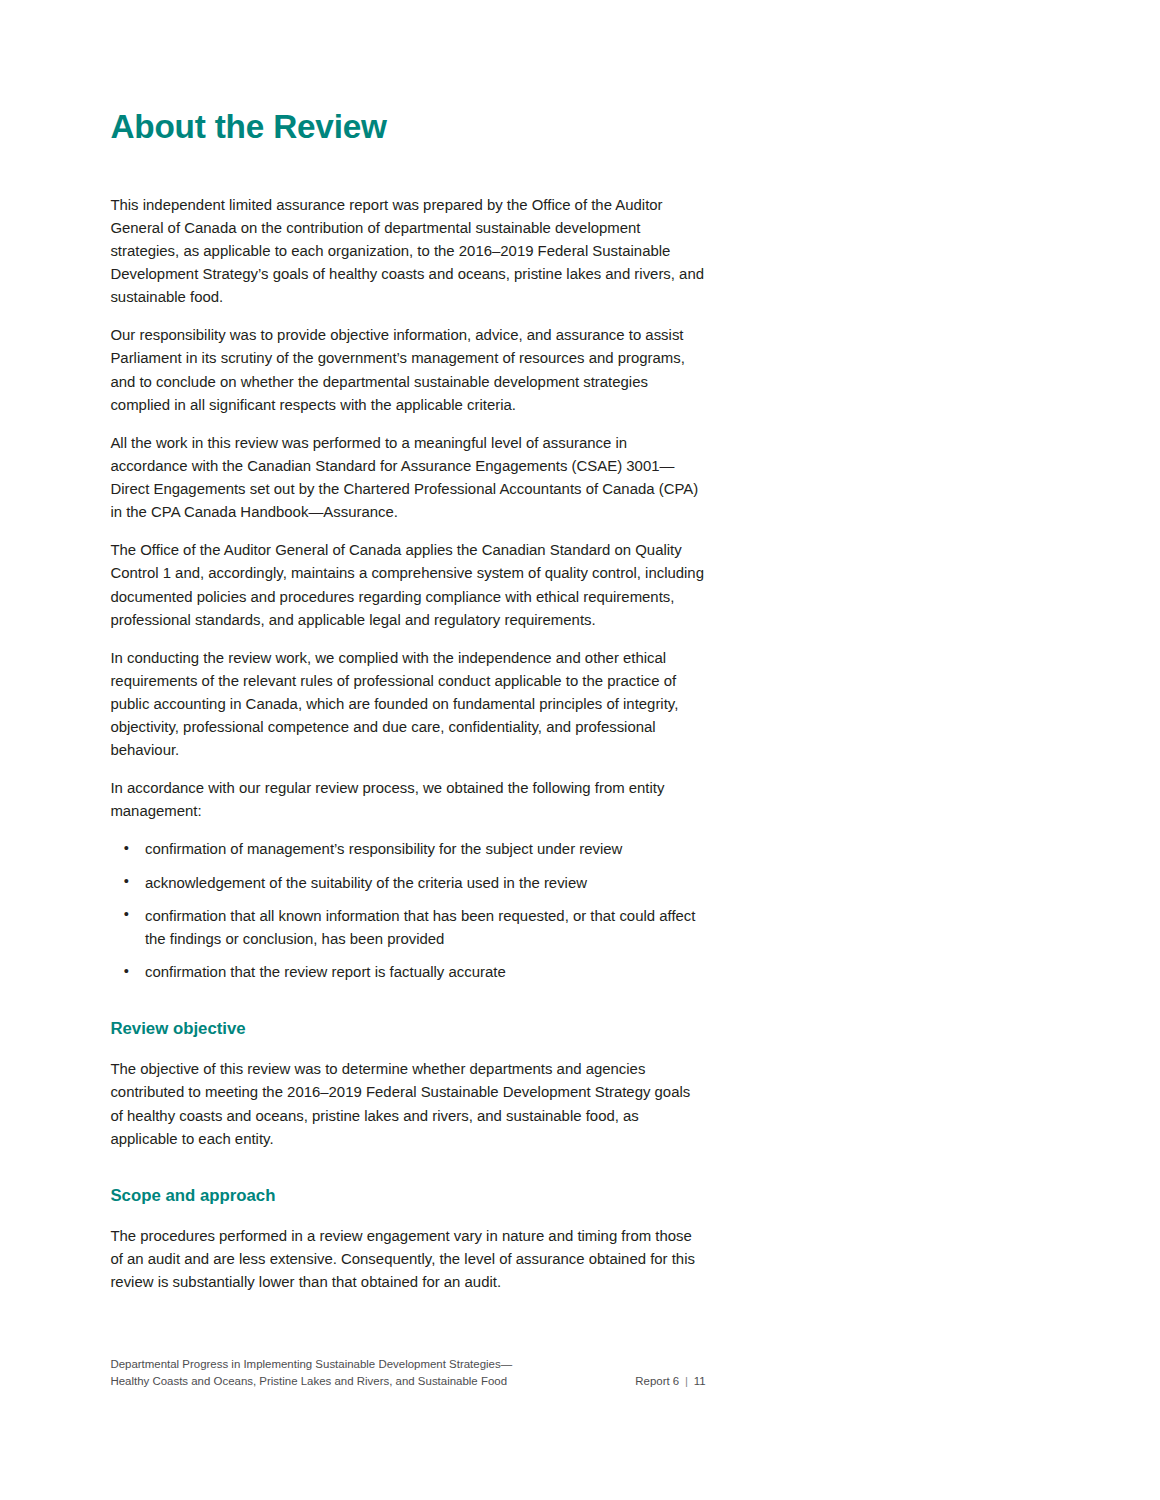About the Review
This independent limited assurance report was prepared by the Office of the Auditor General of Canada on the contribution of departmental sustainable development strategies, as applicable to each organization, to the 2016–2019 Federal Sustainable Development Strategy’s goals of healthy coasts and oceans, pristine lakes and rivers, and sustainable food.
Our responsibility was to provide objective information, advice, and assurance to assist Parliament in its scrutiny of the government’s management of resources and programs, and to conclude on whether the departmental sustainable development strategies complied in all significant respects with the applicable criteria.
All the work in this review was performed to a meaningful level of assurance in accordance with the Canadian Standard for Assurance Engagements (CSAE) 3001—Direct Engagements set out by the Chartered Professional Accountants of Canada (CPA) in the CPA Canada Handbook—Assurance.
The Office of the Auditor General of Canada applies the Canadian Standard on Quality Control 1 and, accordingly, maintains a comprehensive system of quality control, including documented policies and procedures regarding compliance with ethical requirements, professional standards, and applicable legal and regulatory requirements.
In conducting the review work, we complied with the independence and other ethical requirements of the relevant rules of professional conduct applicable to the practice of public accounting in Canada, which are founded on fundamental principles of integrity, objectivity, professional competence and due care, confidentiality, and professional behaviour.
In accordance with our regular review process, we obtained the following from entity management:
confirmation of management’s responsibility for the subject under review
acknowledgement of the suitability of the criteria used in the review
confirmation that all known information that has been requested, or that could affect the findings or conclusion, has been provided
confirmation that the review report is factually accurate
Review objective
The objective of this review was to determine whether departments and agencies contributed to meeting the 2016–2019 Federal Sustainable Development Strategy goals of healthy coasts and oceans, pristine lakes and rivers, and sustainable food, as applicable to each entity.
Scope and approach
The procedures performed in a review engagement vary in nature and timing from those of an audit and are less extensive. Consequently, the level of assurance obtained for this review is substantially lower than that obtained for an audit.
Departmental Progress in Implementing Sustainable Development Strategies—
Healthy Coasts and Oceans, Pristine Lakes and Rivers, and Sustainable Food
Report 6|11